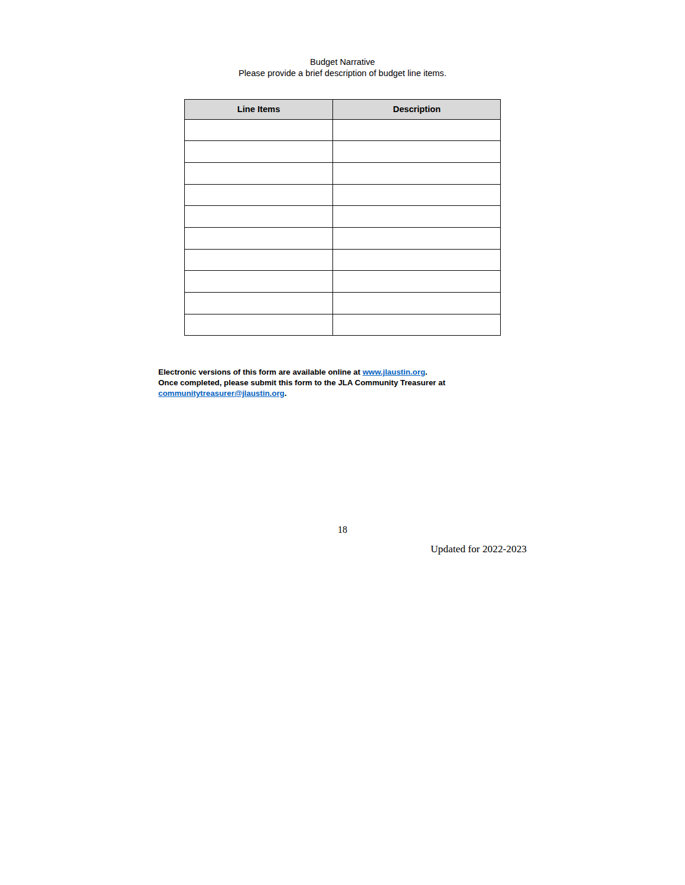Budget Narrative
Please provide a brief description of budget line items.
| Line Items | Description |
| --- | --- |
Electronic versions of this form are available online at www.jlaustin.org.
Once completed, please submit this form to the JLA Community Treasurer at communitytreasurer@jlaustin.org.
18
Updated for 2022-2023